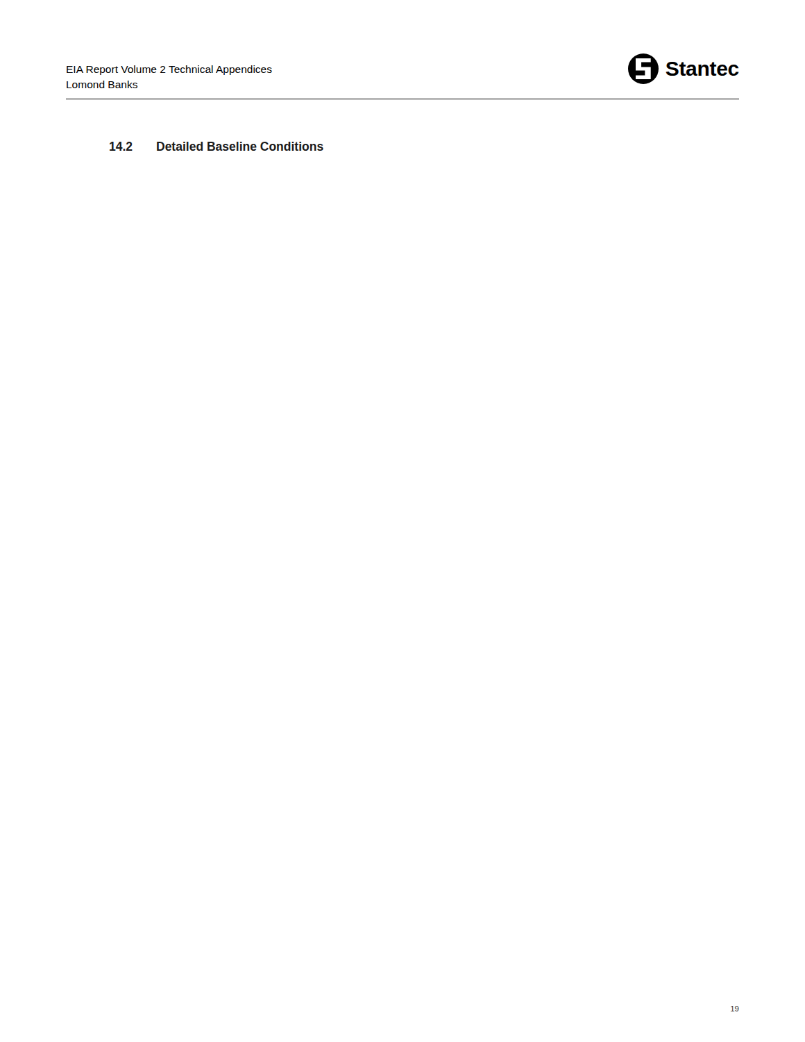EIA Report Volume 2 Technical Appendices Lomond Banks
Stantec
14.2 Detailed Baseline Conditions
19